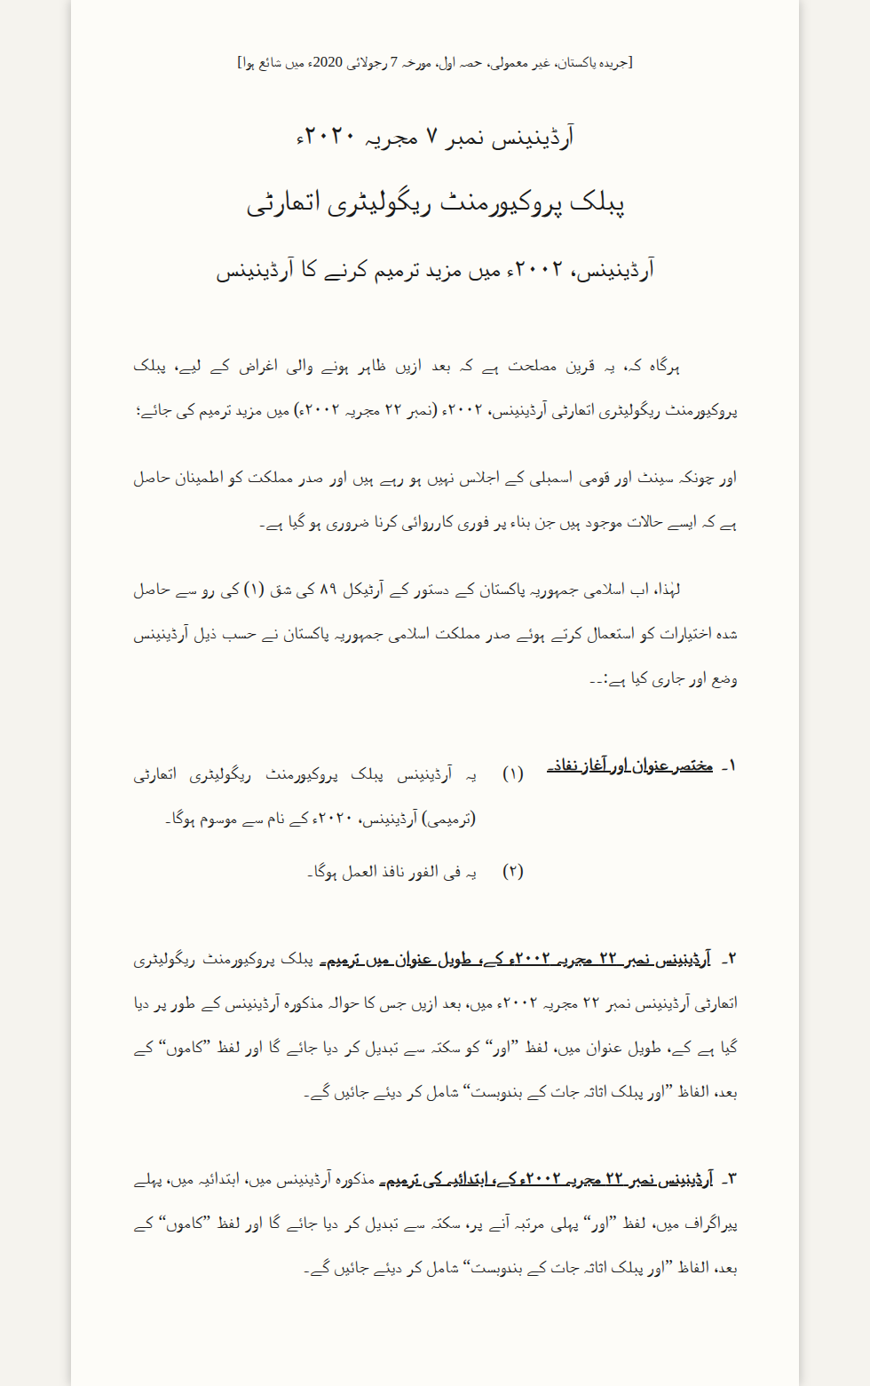[جریدہ پاکستان، غیر معمولی، حصہ اول، مورخہ 7 رجولائی 2020ء میں شائع ہوا]
آرڈینینس نمبر ۷ مجریہ ۲۰۲۰ء
پبلک پروکیورمنٹ ریگولیٹری اتھارٹی
آرڈینینس، ۲۰۰۲ء میں مزید ترمیم کرنے کا آرڈینینس
ہرگاہ کہ، یہ قرین مصلحت ہے کہ بعد ازیں ظاہر ہونے والی اغراض کے لیے، پبلک پروکیورمنٹ ریگولیٹری اتھارٹی آرڈینینس، ۲۰۰۲ء (نمبر ۲۲ مجریہ ۲۰۰۲ء) میں مزید ترمیم کی جائے؛
اور چونکہ سینٹ اور قومی اسمبلی کے اجلاس نہیں ہو رہے ہیں اور صدر مملکت کو اطمینان حاصل ہے کہ ایسے حالات موجود ہیں جن بناء پر فوری کارروائی کرنا ضروری ہو گیا ہے۔
لہٰذا، اب اسلامی جمہوریہ پاکستان کے دستور کے آرٹیکل ۸۹ کی شق (۱) کی رو سے حاصل شدہ اختیارات کو استعمال کرتے ہوئے صدر مملکت اسلامی جمہوریہ پاکستان نے حسب ذیل آرڈینینس وضع اور جاری کیا ہے:۔۔
۱۔ مختصر عنوان اور آغاز نفاذ۔
(۱)
یہ آرڈینینس پبلک پروکیورمنٹ ریگولیٹری اتھارٹی (ترمیمی) آرڈینینس، ۲۰۲۰ء کے نام سے موسوم ہوگا۔
(۲)
یہ فی الفور نافذ العمل ہوگا۔
۲۔ آرڈینینس نمبر ۲۲ مجریہ ۲۰۰۲ء کے، طویل عنوان میں ترمیم۔ پبلک پروکیورمنٹ ریگولیٹری اتھارٹی آرڈینینس نمبر ۲۲ مجریہ ۲۰۰۲ء میں، بعد ازیں جس کا حوالہ مذکورہ آرڈینینس کے طور پر دیا گیا ہے کے، طویل عنوان میں، لفظ ”اور“ کو سکتہ سے تبدیل کر دیا جائے گا اور لفظ ”کاموں“ کے بعد، الفاظ ”اور پبلک اثاثہ جات کے بندوبست“ شامل کر دیئے جائیں گے۔
۳۔ آرڈینینس نمبر ۲۲ مجریہ ۲۰۰۲ء کے، ابتدائیہ کی ترمیم۔ مذکورہ آرڈینینس میں، ابتدائیہ میں، پہلے پیراگراف میں، لفظ ”اور“ پہلی مرتبہ آنے پر، سکتہ سے تبدیل کر دیا جائے گا اور لفظ ”کاموں“ کے بعد، الفاظ ”اور پبلک اثاثہ جات کے بندوبست“ شامل کر دیئے جائیں گے۔